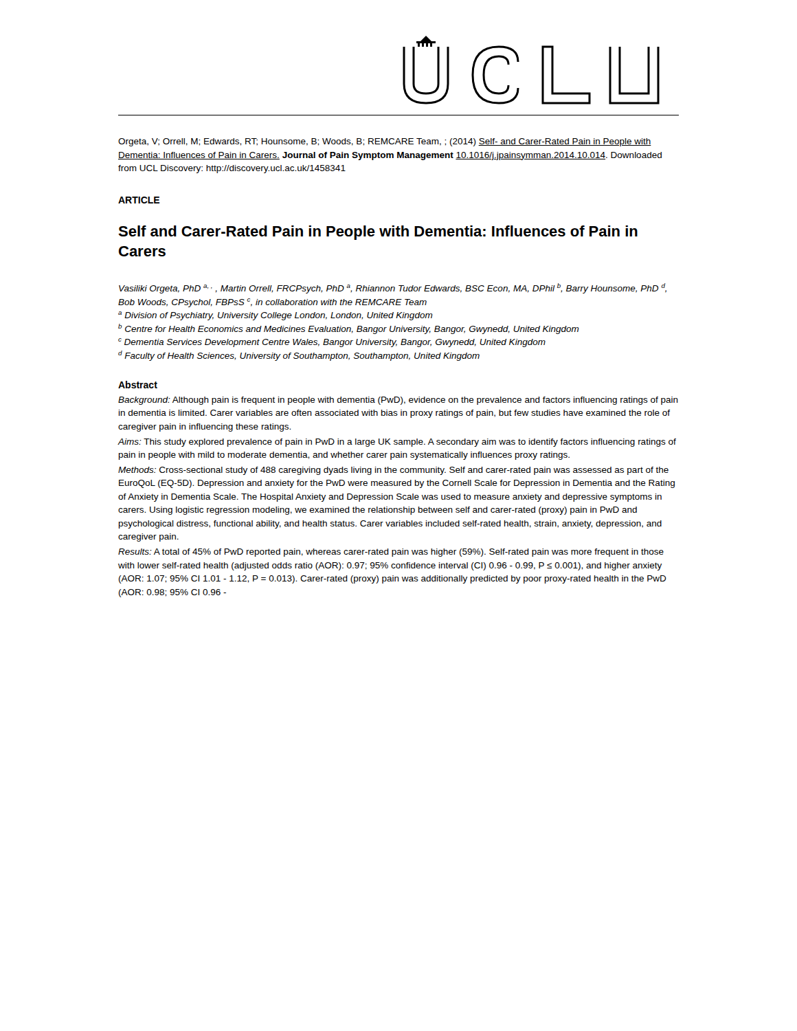Orgeta, V; Orrell, M; Edwards, RT; Hounsome, B; Woods, B; REMCARE Team, ; (2014) Self- and Carer-Rated Pain in People with Dementia: Influences of Pain in Carers. Journal of Pain Symptom Management 10.1016/j.jpainsymman.2014.10.014. Downloaded from UCL Discovery: http://discovery.ucl.ac.uk/1458341
ARTICLE
Self and Carer-Rated Pain in People with Dementia: Influences of Pain in Carers
Vasiliki Orgeta, PhD a, , , Martin Orrell, FRCPsych, PhD a, Rhiannon Tudor Edwards, BSC Econ, MA, DPhil b, Barry Hounsome, PhD d, Bob Woods, CPsychol, FBPsS c, in collaboration with the REMCARE Team
a Division of Psychiatry, University College London, London, United Kingdom
b Centre for Health Economics and Medicines Evaluation, Bangor University, Bangor, Gwynedd, United Kingdom
c Dementia Services Development Centre Wales, Bangor University, Bangor, Gwynedd, United Kingdom
d Faculty of Health Sciences, University of Southampton, Southampton, United Kingdom
Abstract
Background: Although pain is frequent in people with dementia (PwD), evidence on the prevalence and factors influencing ratings of pain in dementia is limited. Carer variables are often associated with bias in proxy ratings of pain, but few studies have examined the role of caregiver pain in influencing these ratings.
Aims: This study explored prevalence of pain in PwD in a large UK sample. A secondary aim was to identify factors influencing ratings of pain in people with mild to moderate dementia, and whether carer pain systematically influences proxy ratings.
Methods: Cross-sectional study of 488 caregiving dyads living in the community. Self and carer-rated pain was assessed as part of the EuroQoL (EQ-5D). Depression and anxiety for the PwD were measured by the Cornell Scale for Depression in Dementia and the Rating of Anxiety in Dementia Scale. The Hospital Anxiety and Depression Scale was used to measure anxiety and depressive symptoms in carers. Using logistic regression modeling, we examined the relationship between self and carer-rated (proxy) pain in PwD and psychological distress, functional ability, and health status. Carer variables included self-rated health, strain, anxiety, depression, and caregiver pain.
Results: A total of 45% of PwD reported pain, whereas carer-rated pain was higher (59%). Self-rated pain was more frequent in those with lower self-rated health (adjusted odds ratio (AOR): 0.97; 95% confidence interval (CI) 0.96 - 0.99, P ≤ 0.001), and higher anxiety (AOR: 1.07; 95% CI 1.01 - 1.12, P = 0.013). Carer-rated (proxy) pain was additionally predicted by poor proxy-rated health in the PwD (AOR: 0.98; 95% CI 0.96 -